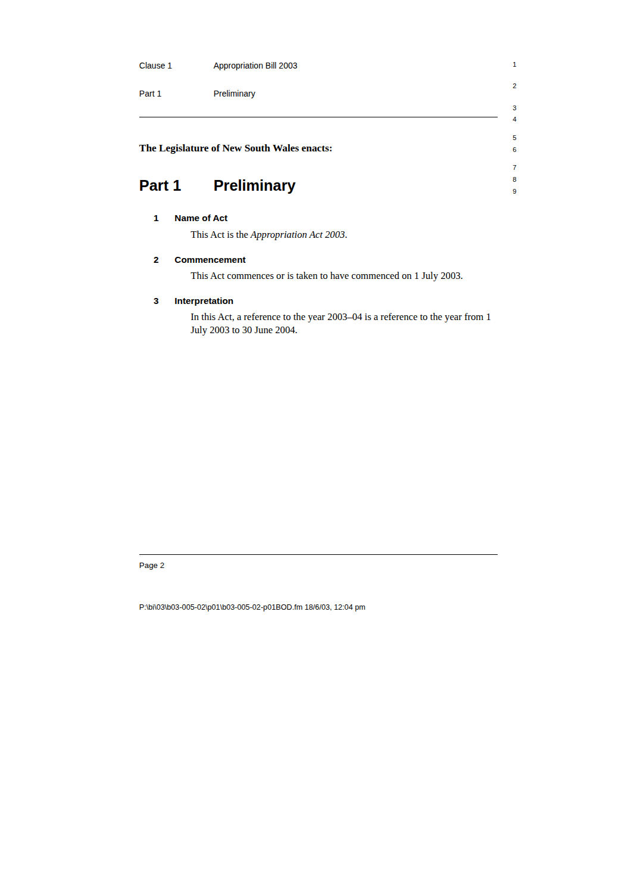Clause 1
Appropriation Bill 2003
Part 1
Preliminary
1
2
3
4
5
6
7
8
9
The Legislature of New South Wales enacts:
Part 1 Preliminary
1 Name of Act
This Act is the Appropriation Act 2003.
2 Commencement
This Act commences or is taken to have commenced on 1 July 2003.
3 Interpretation
In this Act, a reference to the year 2003–04 is a reference to the year from 1 July 2003 to 30 June 2004.
Page 2
P:\bi\03\b03-005-02\p01\b03-005-02-p01BOD.fm 18/6/03, 12:04 pm